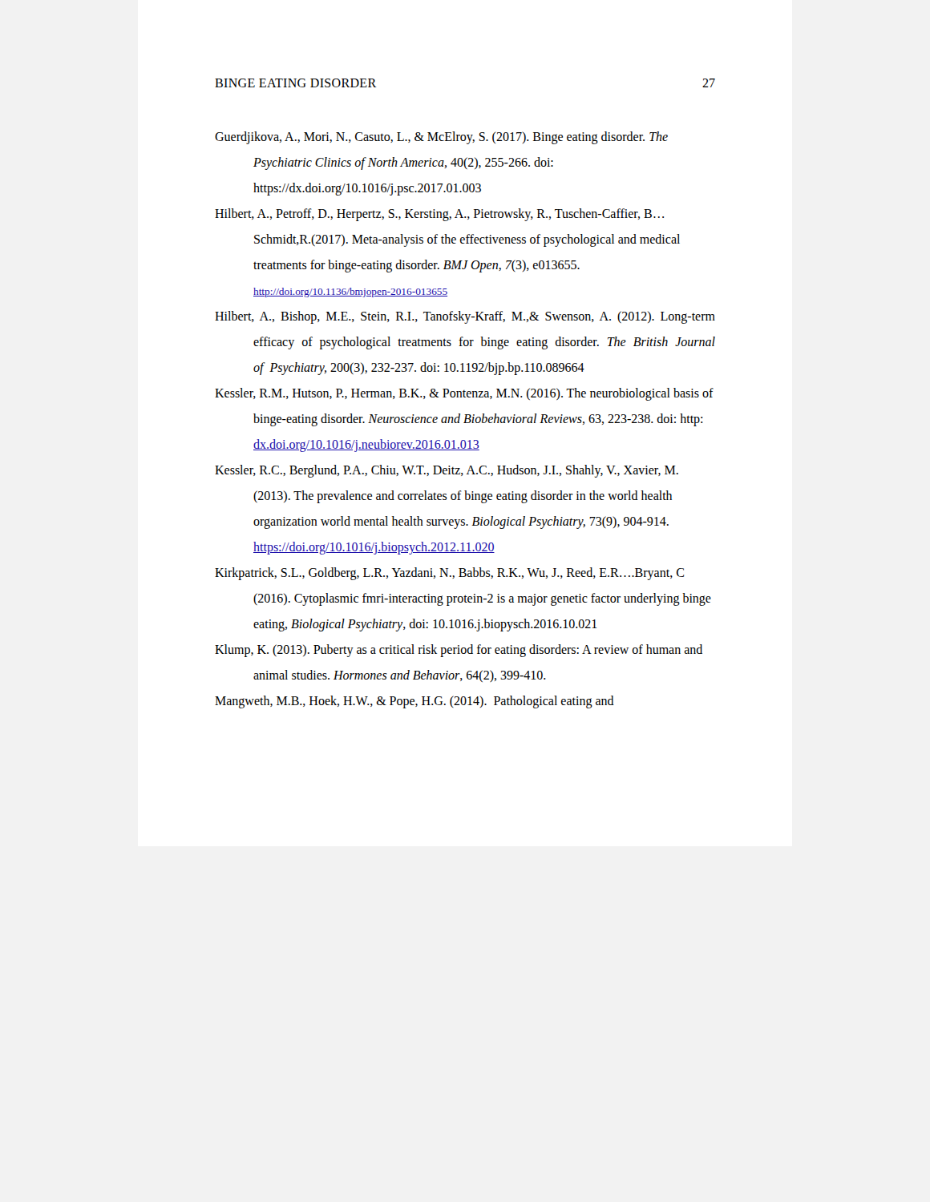BINGE EATING DISORDER 27
Guerdjikova, A., Mori, N., Casuto, L., & McElroy, S. (2017). Binge eating disorder. The Psychiatric Clinics of North America, 40(2), 255-266. doi: https://dx.doi.org/10.1016/j.psc.2017.01.003
Hilbert, A., Petroff, D., Herpertz, S., Kersting, A., Pietrowsky, R., Tuschen-Caffier, B… Schmidt,R.(2017). Meta-analysis of the effectiveness of psychological and medical treatments for binge-eating disorder. BMJ Open, 7(3), e013655. http://doi.org/10.1136/bmjopen-2016-013655
Hilbert, A., Bishop, M.E., Stein, R.I., Tanofsky-Kraff, M.,& Swenson, A. (2012). Long-term efficacy of psychological treatments for binge eating disorder. The British Journal of Psychiatry, 200(3), 232-237. doi: 10.1192/bjp.bp.110.089664
Kessler, R.M., Hutson, P., Herman, B.K., & Pontenza, M.N. (2016). The neurobiological basis of binge-eating disorder. Neuroscience and Biobehavioral Reviews, 63, 223-238. doi: http: dx.doi.org/10.1016/j.neubiorev.2016.01.013
Kessler, R.C., Berglund, P.A., Chiu, W.T., Deitz, A.C., Hudson, J.I., Shahly, V., Xavier, M. (2013). The prevalence and correlates of binge eating disorder in the world health organization world mental health surveys. Biological Psychiatry, 73(9), 904-914. https://doi.org/10.1016/j.biopsych.2012.11.020
Kirkpatrick, S.L., Goldberg, L.R., Yazdani, N., Babbs, R.K., Wu, J., Reed, E.R….Bryant, C (2016). Cytoplasmic fmri-interacting protein-2 is a major genetic factor underlying binge eating, Biological Psychiatry, doi: 10.1016.j.biopysch.2016.10.021
Klump, K. (2013). Puberty as a critical risk period for eating disorders: A review of human and animal studies. Hormones and Behavior, 64(2), 399-410.
Mangweth, M.B., Hoek, H.W., & Pope, H.G. (2014). Pathological eating and